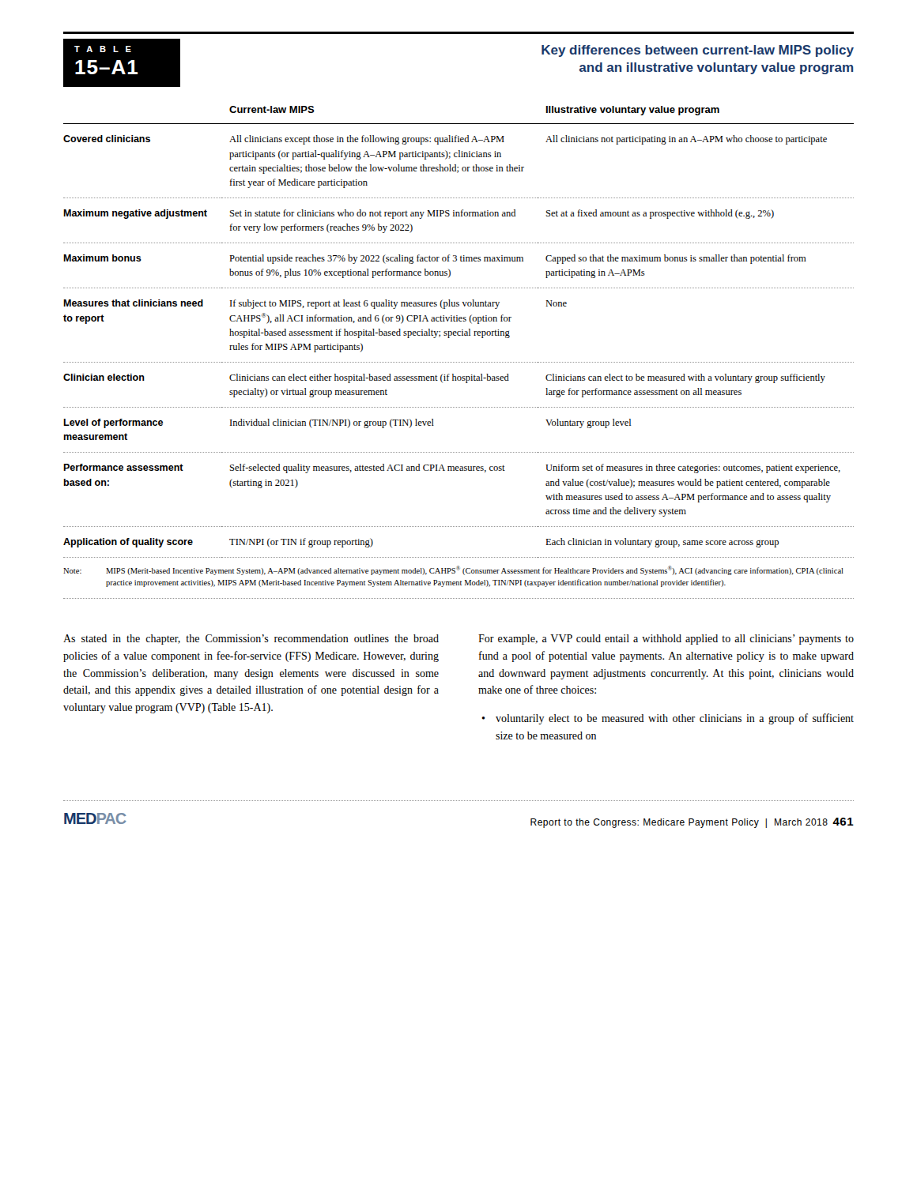T A B L E 15–A1
Key differences between current-law MIPS policy
and an illustrative voluntary value program
| | Current-law MIPS | Illustrative voluntary value program |
| --- | --- | --- |
| Covered clinicians | All clinicians except those in the following groups: qualified A–APM participants (or partial-qualifying A–APM participants); clinicians in certain specialties; those below the low-volume threshold; or those in their first year of Medicare participation | All clinicians not participating in an A–APM who choose to participate |
| Maximum negative adjustment | Set in statute for clinicians who do not report any MIPS information and for very low performers (reaches 9% by 2022) | Set at a fixed amount as a prospective withhold (e.g., 2%) |
| Maximum bonus | Potential upside reaches 37% by 2022 (scaling factor of 3 times maximum bonus of 9%, plus 10% exceptional performance bonus) | Capped so that the maximum bonus is smaller than potential from participating in A–APMs |
| Measures that clinicians need to report | If subject to MIPS, report at least 6 quality measures (plus voluntary CAHPS ® ), all ACI information, and 6 (or 9) CPIA activities (option for hospital-based assessment if hospital-based specialty; special reporting rules for MIPS APM participants) | None |
| Clinician election | Clinicians can elect either hospital-based assessment (if hospital-based specialty) or virtual group measurement | Clinicians can elect to be measured with a voluntary group sufficiently large for performance assessment on all measures |
| Level of performance measurement | Individual clinician (TIN/NPI) or group (TIN) level | Voluntary group level |
| Performance assessment based on: | Self-selected quality measures, attested ACI and CPIA measures, cost (starting in 2021) | Uniform set of measures in three categories: outcomes, patient experience, and value (cost/value); measures would be patient centered, comparable with measures used to assess A–APM performance and to assess quality across time and the delivery system |
| Application of quality score | TIN/NPI (or TIN if group reporting) | Each clinician in voluntary group, same score across group |
Note:
MIPS (Merit-based Incentive Payment System), A–APM (advanced alternative payment model), CAHPS® (Consumer Assessment for Healthcare Providers and Systems®), ACI (advancing care information), CPIA (clinical practice improvement activities), MIPS APM (Merit-based Incentive Payment System Alternative Payment Model), TIN/NPI (taxpayer identification number/national provider identifier).
As stated in the chapter, the Commission’s recommendation outlines the broad policies of a value component in fee-for-service (FFS) Medicare. However, during the Commission’s deliberation, many design elements were discussed in some detail, and this appendix gives a detailed illustration of one potential design for a voluntary value program (VVP) (Table 15-A1).
For example, a VVP could entail a withhold applied to all clinicians’ payments to fund a pool of potential value payments. An alternative policy is to make upward and downward payment adjustments concurrently. At this point, clinicians would make one of three choices:
voluntarily elect to be measured with other clinicians in a group of sufficient size to be measured on
MEDPAC
Report to the Congress: Medicare Payment Policy | March 2018461